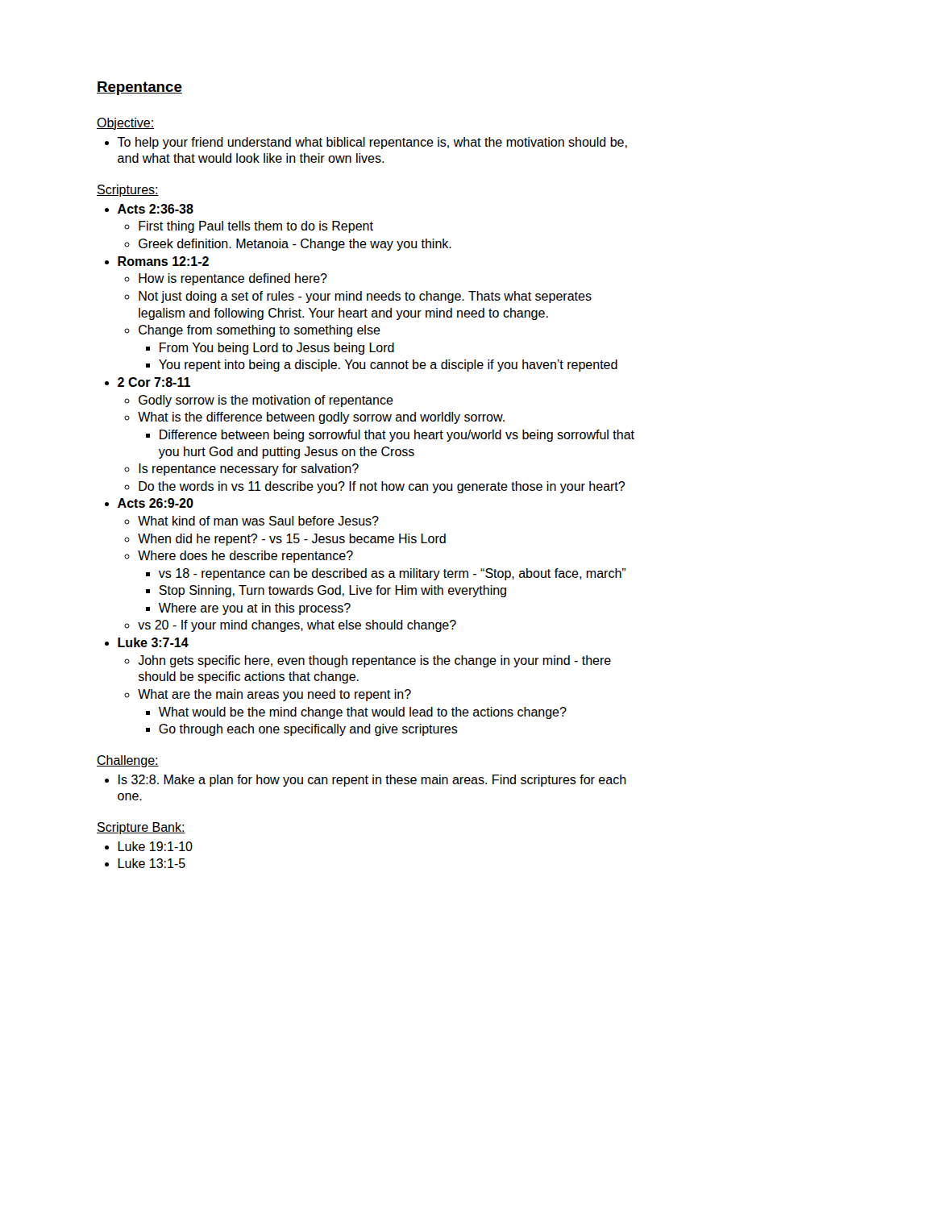Repentance
Objective:
To help your friend understand what biblical repentance is, what the motivation should be, and what that would look like in their own lives.
Scriptures:
Acts 2:36-38
First thing Paul tells them to do is Repent
Greek definition. Metanoia - Change the way you think.
Romans 12:1-2
How is repentance defined here?
Not just doing a set of rules - your mind needs to change. Thats what seperates legalism and following Christ. Your heart and your mind need to change.
Change from something to something else
From You being Lord to Jesus being Lord
You repent into being a disciple. You cannot be a disciple if you haven’t repented
2 Cor 7:8-11
Godly sorrow is the motivation of repentance
What is the difference between godly sorrow and worldly sorrow.
Difference between being sorrowful that you heart you/world vs being sorrowful that you hurt God and putting Jesus on the Cross
Is repentance necessary for salvation?
Do the words in vs 11 describe you? If not how can you generate those in your heart?
Acts 26:9-20
What kind of man was Saul before Jesus?
When did he repent? - vs 15 - Jesus became His Lord
Where does he describe repentance?
vs 18 - repentance can be described as a military term - “Stop, about face, march”
Stop Sinning, Turn towards God, Live for Him with everything
Where are you at in this process?
vs 20 - If your mind changes, what else should change?
Luke 3:7-14
John gets specific here, even though repentance is the change in your mind - there should be specific actions that change.
What are the main areas you need to repent in?
What would be the mind change that would lead to the actions change?
Go through each one specifically and give scriptures
Challenge:
Is 32:8. Make a plan for how you can repent in these main areas. Find scriptures for each one.
Scripture Bank:
Luke 19:1-10
Luke 13:1-5